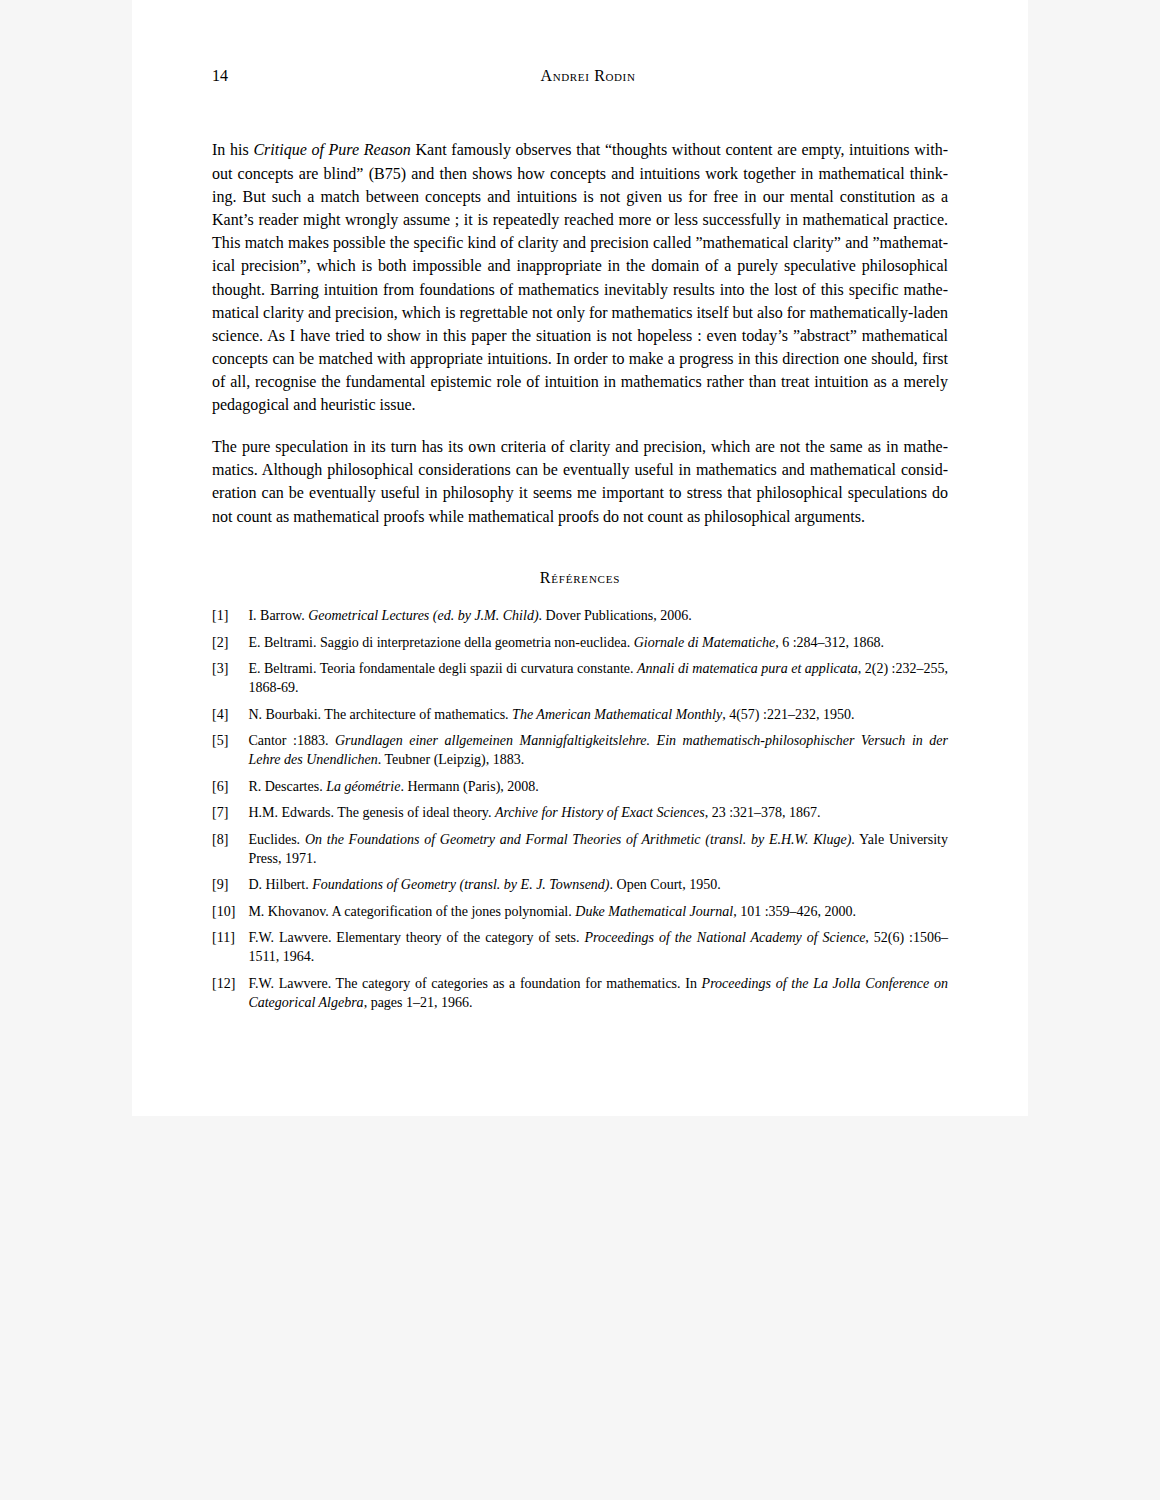14 Andrei Rodin
In his Critique of Pure Reason Kant famously observes that “thoughts without content are empty, intuitions without concepts are blind” (B75) and then shows how concepts and intuitions work together in mathematical thinking. But such a match between concepts and intuitions is not given us for free in our mental constitution as a Kant’s reader might wrongly assume ; it is repeatedly reached more or less successfully in mathematical practice. This match makes possible the specific kind of clarity and precision called ”mathematical clarity” and ”mathematical precision”, which is both impossible and inappropriate in the domain of a purely speculative philosophical thought. Barring intuition from foundations of mathematics inevitably results into the lost of this specific mathematical clarity and precision, which is regrettable not only for mathematics itself but also for mathematically-laden science. As I have tried to show in this paper the situation is not hopeless : even today’s ”abstract” mathematical concepts can be matched with appropriate intuitions. In order to make a progress in this direction one should, first of all, recognise the fundamental epistemic role of intuition in mathematics rather than treat intuition as a merely pedagogical and heuristic issue.
The pure speculation in its turn has its own criteria of clarity and precision, which are not the same as in mathematics. Although philosophical considerations can be eventually useful in mathematics and mathematical consideration can be eventually useful in philosophy it seems me important to stress that philosophical speculations do not count as mathematical proofs while mathematical proofs do not count as philosophical arguments.
Références
[1] I. Barrow. Geometrical Lectures (ed. by J.M. Child). Dover Publications, 2006.
[2] E. Beltrami. Saggio di interpretazione della geometria non-euclidea. Giornale di Matematiche, 6 :284–312, 1868.
[3] E. Beltrami. Teoria fondamentale degli spazii di curvatura constante. Annali di matematica pura et applicata, 2(2) :232–255, 1868-69.
[4] N. Bourbaki. The architecture of mathematics. The American Mathematical Monthly, 4(57) :221–232, 1950.
[5] Cantor :1883. Grundlagen einer allgemeinen Mannigfaltigkeitslehre. Ein mathematisch-philosophischer Versuch in der Lehre des Unendlichen. Teubner (Leipzig), 1883.
[6] R. Descartes. La géométrie. Hermann (Paris), 2008.
[7] H.M. Edwards. The genesis of ideal theory. Archive for History of Exact Sciences, 23 :321–378, 1867.
[8] Euclides. On the Foundations of Geometry and Formal Theories of Arithmetic (transl. by E.H.W. Kluge). Yale University Press, 1971.
[9] D. Hilbert. Foundations of Geometry (transl. by E. J. Townsend). Open Court, 1950.
[10] M. Khovanov. A categorification of the jones polynomial. Duke Mathematical Journal, 101 :359–426, 2000.
[11] F.W. Lawvere. Elementary theory of the category of sets. Proceedings of the National Academy of Science, 52(6) :1506–1511, 1964.
[12] F.W. Lawvere. The category of categories as a foundation for mathematics. In Proceedings of the La Jolla Conference on Categorical Algebra, pages 1–21, 1966.